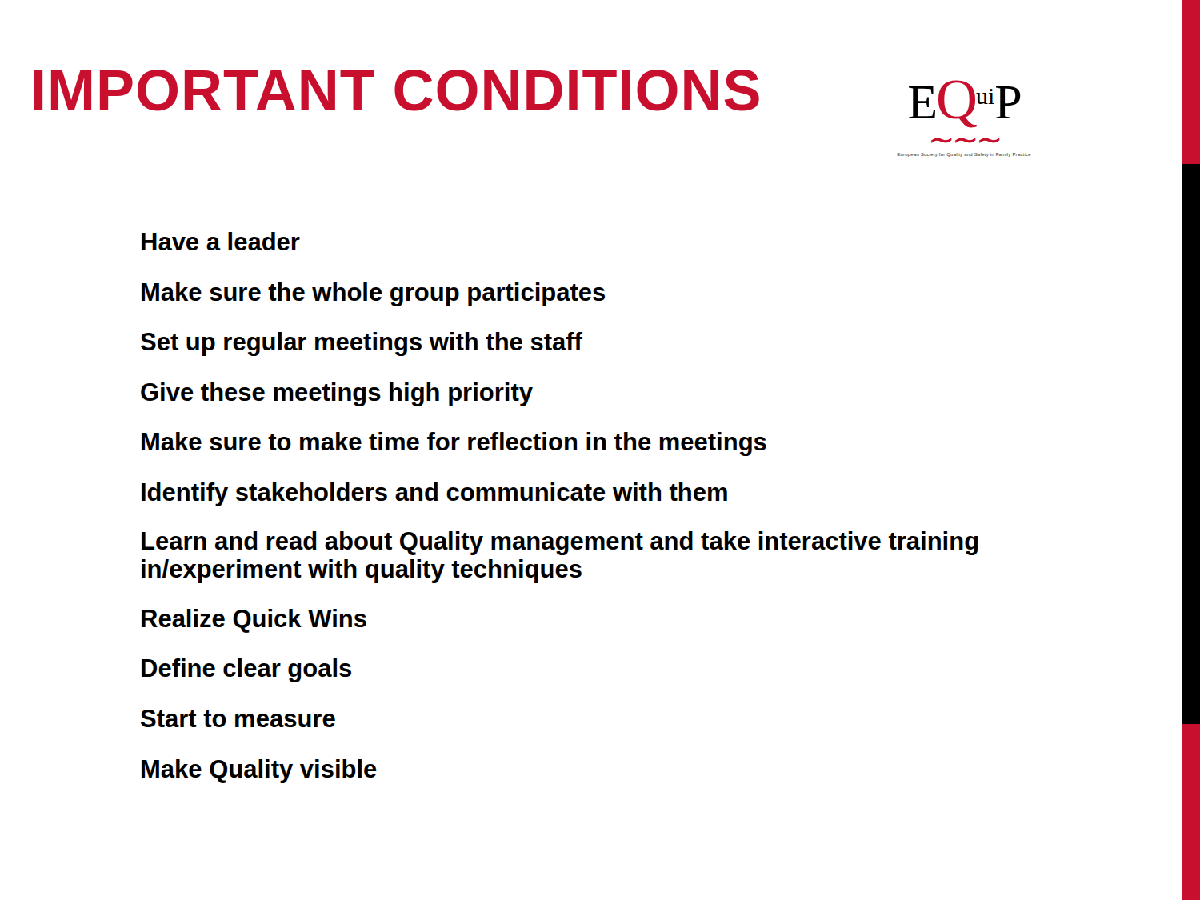IMPORTANT CONDITIONS
EQui P
∼∼∼
European Society for Quality and Safety in Family Practice
Have a leader
Make sure the whole group participates
Set up regular meetings with the staff
Give these meetings high priority
Make sure to make time for reflection in the meetings
Identify stakeholders and communicate with them
Learn and read about Quality management and take interactive training in/experiment with quality techniques
Realize Quick Wins
Define clear goals
Start to measure
Make Quality visible